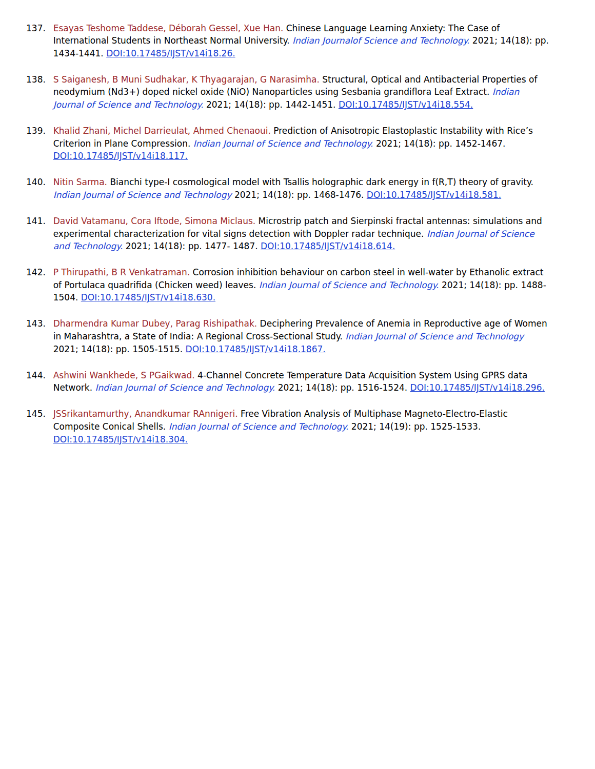137. Esayas Teshome Taddese, Déborah Gessel, Xue Han. Chinese Language Learning Anxiety: The Case of International Students in Northeast Normal University. Indian Journalof Science and Technology. 2021; 14(18): pp. 1434-1441. DOI:10.17485/IJST/v14i18.26.
138. S Saiganesh, B Muni Sudhakar, K Thyagarajan, G Narasimha. Structural, Optical and Antibacterial Properties of neodymium (Nd3+) doped nickel oxide (NiO) Nanoparticles using Sesbania grandiflora Leaf Extract. Indian Journal of Science and Technology. 2021; 14(18): pp. 1442-1451. DOI:10.17485/IJST/v14i18.554.
139. Khalid Zhani, Michel Darrieulat, Ahmed Chenaoui. Prediction of Anisotropic Elastoplastic Instability with Rice’s Criterion in Plane Compression. Indian Journal of Science and Technology. 2021; 14(18): pp. 1452-1467. DOI:10.17485/IJST/v14i18.117.
140. Nitin Sarma. Bianchi type-I cosmological model with Tsallis holographic dark energy in f(R,T) theory of gravity. Indian Journal of Science and Technology 2021; 14(18): pp. 1468-1476. DOI:10.17485/IJST/v14i18.581.
141. David Vatamanu, Cora Iftode, Simona Miclaus. Microstrip patch and Sierpinski fractal antennas: simulations and experimental characterization for vital signs detection with Doppler radar technique. Indian Journal of Science and Technology. 2021; 14(18): pp. 1477- 1487. DOI:10.17485/IJST/v14i18.614.
142. P Thirupathi, B R Venkatraman. Corrosion inhibition behaviour on carbon steel in well-water by Ethanolic extract of Portulaca quadrifida (Chicken weed) leaves. Indian Journal of Science and Technology. 2021; 14(18): pp. 1488-1504. DOI:10.17485/IJST/v14i18.630.
143. Dharmendra Kumar Dubey, Parag Rishipathak. Deciphering Prevalence of Anemia in Reproductive age of Women in Maharashtra, a State of India: A Regional Cross-Sectional Study. Indian Journal of Science and Technology 2021; 14(18): pp. 1505-1515. DOI:10.17485/IJST/v14i18.1867.
144. Ashwini Wankhede, S PGaikwad. 4-Channel Concrete Temperature Data Acquisition System Using GPRS data Network. Indian Journal of Science and Technology. 2021; 14(18): pp. 1516-1524. DOI:10.17485/IJST/v14i18.296.
145. JSSrikantamurthy, Anandkumar RAnnigeri. Free Vibration Analysis of Multiphase Magneto-Electro-Elastic Composite Conical Shells. Indian Journal of Science and Technology. 2021; 14(19): pp. 1525-1533. DOI:10.17485/IJST/v14i18.304.